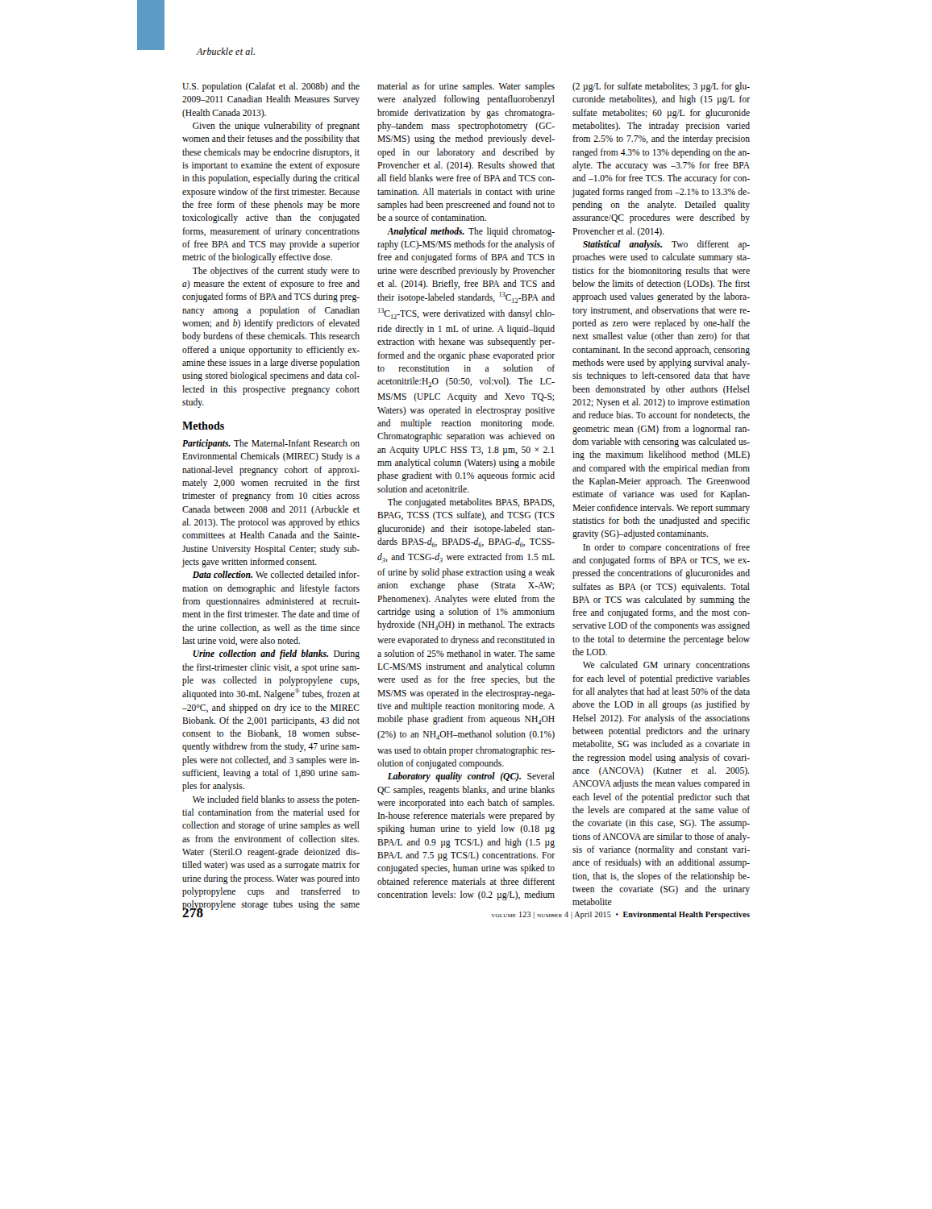Arbuckle et al.
U.S. population (Calafat et al. 2008b) and the 2009–2011 Canadian Health Measures Survey (Health Canada 2013).
Given the unique vulnerability of pregnant women and their fetuses and the possibility that these chemicals may be endocrine disruptors, it is important to examine the extent of exposure in this population, especially during the critical exposure window of the first trimester. Because the free form of these phenols may be more toxicologically active than the conjugated forms, measurement of urinary concentrations of free BPA and TCS may provide a superior metric of the biologically effective dose.
The objectives of the current study were to a) measure the extent of exposure to free and conjugated forms of BPA and TCS during pregnancy among a population of Canadian women; and b) identify predictors of elevated body burdens of these chemicals. This research offered a unique opportunity to efficiently examine these issues in a large diverse population using stored biological specimens and data collected in this prospective pregnancy cohort study.
Methods
Participants. The Maternal-Infant Research on Environmental Chemicals (MIREC) Study is a national-level pregnancy cohort of approximately 2,000 women recruited in the first trimester of pregnancy from 10 cities across Canada between 2008 and 2011 (Arbuckle et al. 2013). The protocol was approved by ethics committees at Health Canada and the Sainte-Justine University Hospital Center; study subjects gave written informed consent.
Data collection. We collected detailed information on demographic and lifestyle factors from questionnaires administered at recruitment in the first trimester. The date and time of the urine collection, as well as the time since last urine void, were also noted.
Urine collection and field blanks. During the first-trimester clinic visit, a spot urine sample was collected in polypropylene cups, aliquoted into 30-mL Nalgene® tubes, frozen at –20°C, and shipped on dry ice to the MIREC Biobank. Of the 2,001 participants, 43 did not consent to the Biobank, 18 women subsequently withdrew from the study, 47 urine samples were not collected, and 3 samples were insufficient, leaving a total of 1,890 urine samples for analysis.
We included field blanks to assess the potential contamination from the material used for collection and storage of urine samples as well as from the environment of collection sites. Water (Steril.O reagent-grade deionized distilled water) was used as a surrogate matrix for urine during the process. Water was poured into polypropylene cups and transferred to polypropylene storage tubes using the same material as for urine samples. Water samples were analyzed following pentafluorobenzyl bromide derivatization by gas chromatography–tandem mass spectrophotometry (GC-MS/MS) using the method previously developed in our laboratory and described by Provencher et al. (2014). Results showed that all field blanks were free of BPA and TCS contamination. All materials in contact with urine samples had been prescreened and found not to be a source of contamination.
Analytical methods. The liquid chromatography (LC)-MS/MS methods for the analysis of free and conjugated forms of BPA and TCS in urine were described previously by Provencher et al. (2014). Briefly, free BPA and TCS and their isotope-labeled standards, 13C12-BPA and 13C12-TCS, were derivatized with dansyl chloride directly in 1 mL of urine. A liquid–liquid extraction with hexane was subsequently performed and the organic phase evaporated prior to reconstitution in a solution of acetonitrile:H2O (50:50, vol:vol). The LC-MS/MS (UPLC Acquity and Xevo TQ-S; Waters) was operated in electrospray positive and multiple reaction monitoring mode. Chromatographic separation was achieved on an Acquity UPLC HSS T3, 1.8 µm, 50 × 2.1 mm analytical column (Waters) using a mobile phase gradient with 0.1% aqueous formic acid solution and acetonitrile.
The conjugated metabolites BPAS, BPADS, BPAG, TCSS (TCS sulfate), and TCSG (TCS glucuronide) and their isotope-labeled standards BPAS-d6, BPADS-d6, BPAG-d6, TCSS-d3, and TCSG-d3 were extracted from 1.5 mL of urine by solid phase extraction using a weak anion exchange phase (Strata X-AW; Phenomenex). Analytes were eluted from the cartridge using a solution of 1% ammonium hydroxide (NH4OH) in methanol. The extracts were evaporated to dryness and reconstituted in a solution of 25% methanol in water. The same LC-MS/MS instrument and analytical column were used as for the free species, but the MS/MS was operated in the electrospray-negative and multiple reaction monitoring mode. A mobile phase gradient from aqueous NH4OH (2%) to an NH4OH–methanol solution (0.1%) was used to obtain proper chromatographic resolution of conjugated compounds.
Laboratory quality control (QC). Several QC samples, reagents blanks, and urine blanks were incorporated into each batch of samples. In-house reference materials were prepared by spiking human urine to yield low (0.18 µg BPA/L and 0.9 µg TCS/L) and high (1.5 µg BPA/L and 7.5 µg TCS/L) concentrations. For conjugated species, human urine was spiked to obtained reference materials at three different concentration levels: low (0.2 µg/L), medium (2 µg/L for sulfate metabolites; 3 µg/L for glucuronide metabolites), and high (15 µg/L for sulfate metabolites; 60 µg/L for glucuronide metabolites). The intraday precision varied from 2.5% to 7.7%, and the interday precision ranged from 4.3% to 13% depending on the analyte. The accuracy was –3.7% for free BPA and –1.0% for free TCS. The accuracy for conjugated forms ranged from –2.1% to 13.3% depending on the analyte. Detailed quality assurance/QC procedures were described by Provencher et al. (2014).
Statistical analysis. Two different approaches were used to calculate summary statistics for the biomonitoring results that were below the limits of detection (LODs). The first approach used values generated by the laboratory instrument, and observations that were reported as zero were replaced by one-half the next smallest value (other than zero) for that contaminant. In the second approach, censoring methods were used by applying survival analysis techniques to left-censored data that have been demonstrated by other authors (Helsel 2012; Nysen et al. 2012) to improve estimation and reduce bias. To account for nondetects, the geometric mean (GM) from a lognormal random variable with censoring was calculated using the maximum likelihood method (MLE) and compared with the empirical median from the Kaplan-Meier approach. The Greenwood estimate of variance was used for Kaplan-Meier confidence intervals. We report summary statistics for both the unadjusted and specific gravity (SG)–adjusted contaminants.
In order to compare concentrations of free and conjugated forms of BPA or TCS, we expressed the concentrations of glucuronides and sulfates as BPA (or TCS) equivalents. Total BPA or TCS was calculated by summing the free and conjugated forms, and the most conservative LOD of the components was assigned to the total to determine the percentage below the LOD.
We calculated GM urinary concentrations for each level of potential predictive variables for all analytes that had at least 50% of the data above the LOD in all groups (as justified by Helsel 2012). For analysis of the associations between potential predictors and the urinary metabolite, SG was included as a covariate in the regression model using analysis of covariance (ANCOVA) (Kutner et al. 2005). ANCOVA adjusts the mean values compared in each level of the potential predictor such that the levels are compared at the same value of the covariate (in this case, SG). The assumptions of ANCOVA are similar to those of analysis of variance (normality and constant variance of residuals) with an additional assumption, that is, the slopes of the relationship between the covariate (SG) and the urinary metabolite
278
volume 123 | number 4 | April 2015 • Environmental Health Perspectives